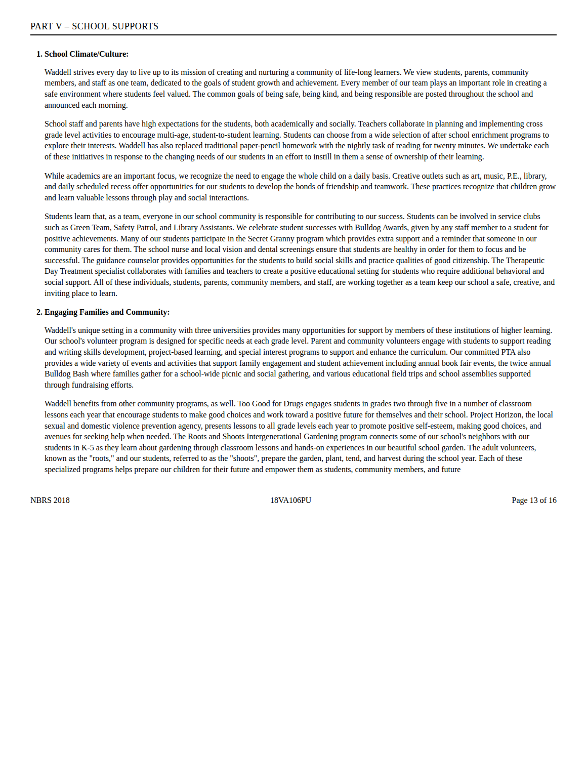PART V – SCHOOL SUPPORTS
School Climate/Culture:
Waddell strives every day to live up to its mission of creating and nurturing a community of life-long learners. We view students, parents, community members, and staff as one team, dedicated to the goals of student growth and achievement. Every member of our team plays an important role in creating a safe environment where students feel valued. The common goals of being safe, being kind, and being responsible are posted throughout the school and announced each morning.
School staff and parents have high expectations for the students, both academically and socially. Teachers collaborate in planning and implementing cross grade level activities to encourage multi-age, student-to-student learning. Students can choose from a wide selection of after school enrichment programs to explore their interests. Waddell has also replaced traditional paper-pencil homework with the nightly task of reading for twenty minutes. We undertake each of these initiatives in response to the changing needs of our students in an effort to instill in them a sense of ownership of their learning.
While academics are an important focus, we recognize the need to engage the whole child on a daily basis. Creative outlets such as art, music, P.E., library, and daily scheduled recess offer opportunities for our students to develop the bonds of friendship and teamwork. These practices recognize that children grow and learn valuable lessons through play and social interactions.
Students learn that, as a team, everyone in our school community is responsible for contributing to our success. Students can be involved in service clubs such as Green Team, Safety Patrol, and Library Assistants. We celebrate student successes with Bulldog Awards, given by any staff member to a student for positive achievements. Many of our students participate in the Secret Granny program which provides extra support and a reminder that someone in our community cares for them. The school nurse and local vision and dental screenings ensure that students are healthy in order for them to focus and be successful. The guidance counselor provides opportunities for the students to build social skills and practice qualities of good citizenship. The Therapeutic Day Treatment specialist collaborates with families and teachers to create a positive educational setting for students who require additional behavioral and social support. All of these individuals, students, parents, community members, and staff, are working together as a team keep our school a safe, creative, and inviting place to learn.
Engaging Families and Community:
Waddell's unique setting in a community with three universities provides many opportunities for support by members of these institutions of higher learning. Our school's volunteer program is designed for specific needs at each grade level. Parent and community volunteers engage with students to support reading and writing skills development, project-based learning, and special interest programs to support and enhance the curriculum. Our committed PTA also provides a wide variety of events and activities that support family engagement and student achievement including annual book fair events, the twice annual Bulldog Bash where families gather for a school-wide picnic and social gathering, and various educational field trips and school assemblies supported through fundraising efforts.
Waddell benefits from other community programs, as well. Too Good for Drugs engages students in grades two through five in a number of classroom lessons each year that encourage students to make good choices and work toward a positive future for themselves and their school. Project Horizon, the local sexual and domestic violence prevention agency, presents lessons to all grade levels each year to promote positive self-esteem, making good choices, and avenues for seeking help when needed. The Roots and Shoots Intergenerational Gardening program connects some of our school's neighbors with our students in K-5 as they learn about gardening through classroom lessons and hands-on experiences in our beautiful school garden. The adult volunteers, known as the "roots," and our students, referred to as the "shoots", prepare the garden, plant, tend, and harvest during the school year. Each of these specialized programs helps prepare our children for their future and empower them as students, community members, and future
NBRS 2018 18VA106PU Page 13 of 16